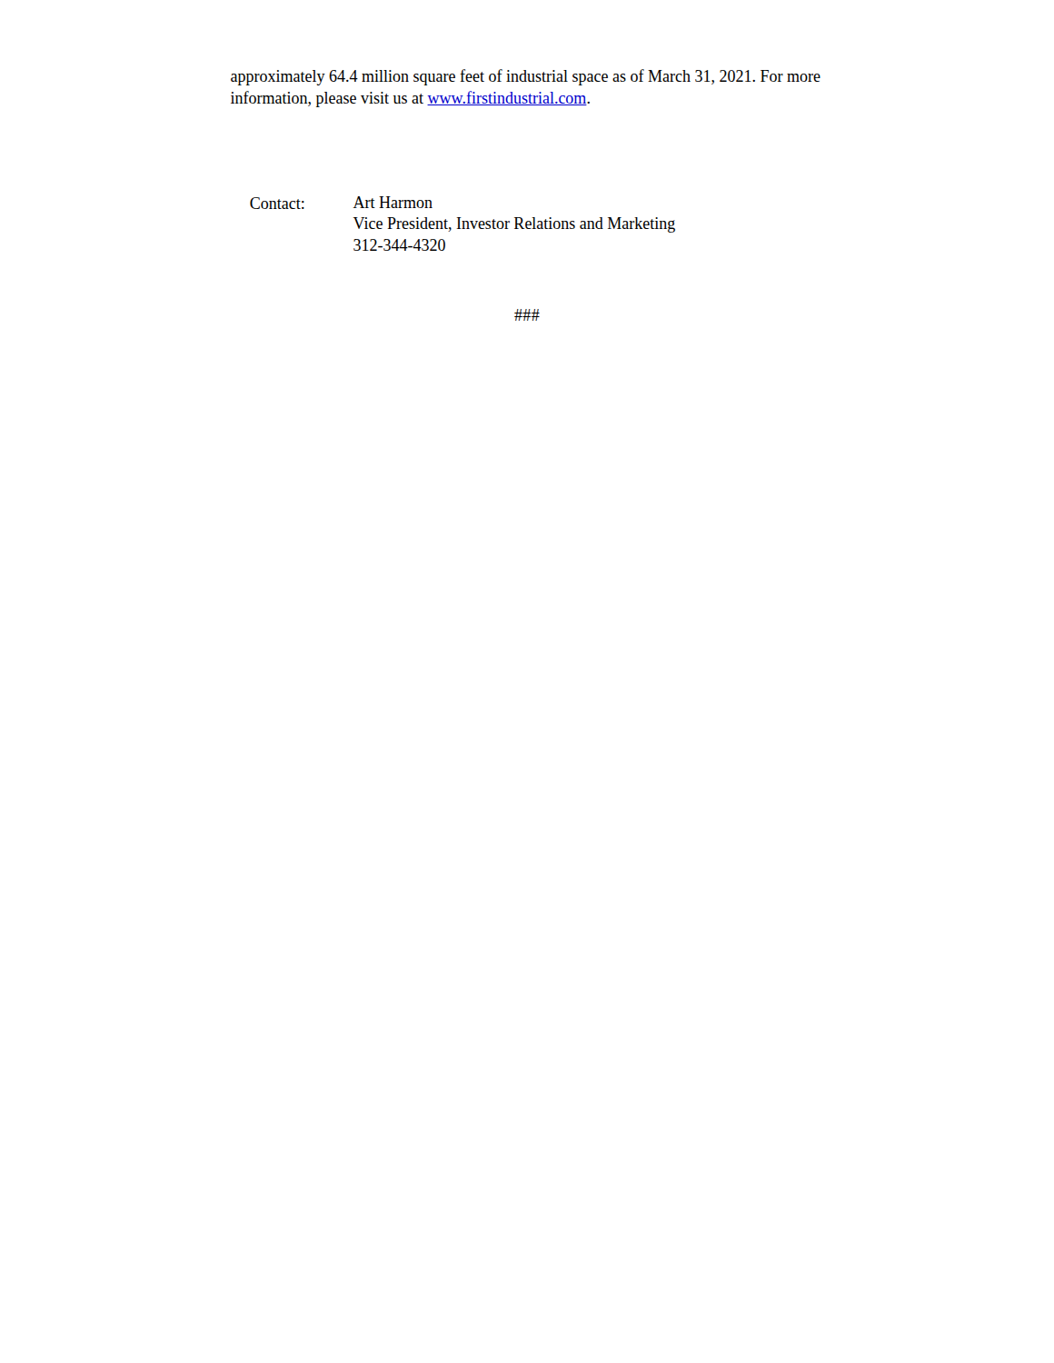approximately 64.4 million square feet of industrial space as of March 31, 2021. For more information, please visit us at www.firstindustrial.com.
Contact:
Art Harmon
Vice President, Investor Relations and Marketing
312-344-4320
###